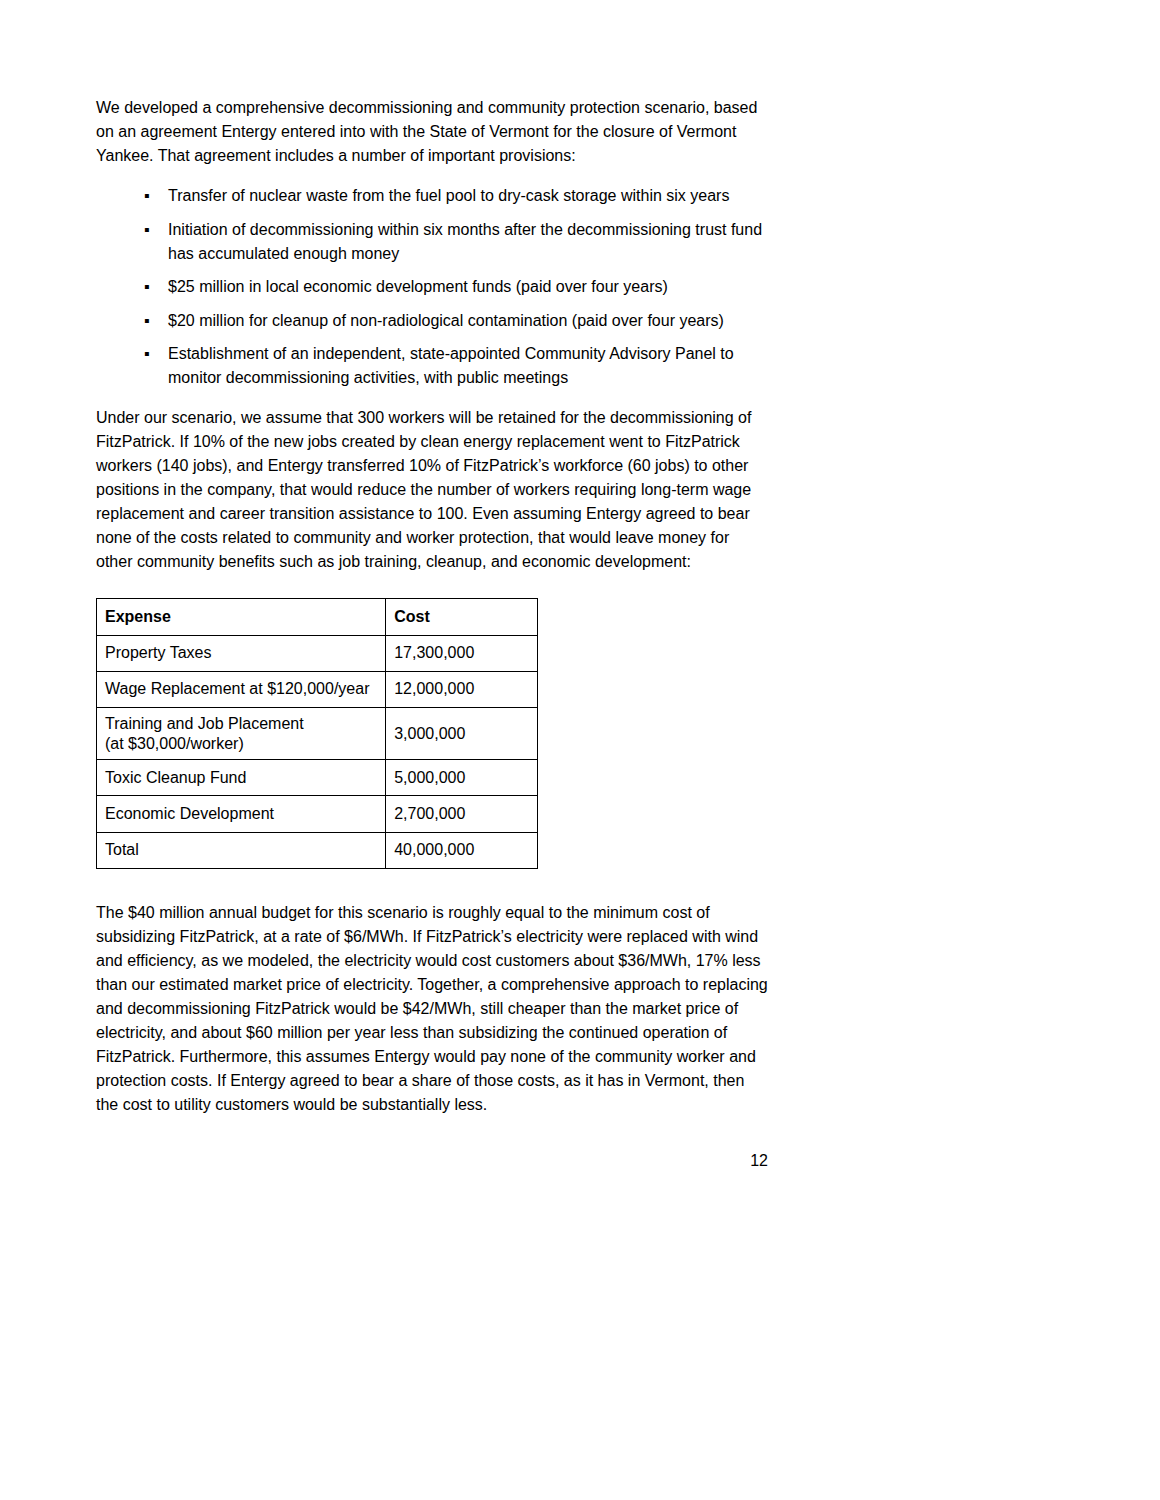We developed a comprehensive decommissioning and community protection scenario, based on an agreement Entergy entered into with the State of Vermont for the closure of Vermont Yankee. That agreement includes a number of important provisions:
Transfer of nuclear waste from the fuel pool to dry-cask storage within six years
Initiation of decommissioning within six months after the decommissioning trust fund has accumulated enough money
$25 million in local economic development funds (paid over four years)
$20 million for cleanup of non-radiological contamination (paid over four years)
Establishment of an independent, state-appointed Community Advisory Panel to monitor decommissioning activities, with public meetings
Under our scenario, we assume that 300 workers will be retained for the decommissioning of FitzPatrick. If 10% of the new jobs created by clean energy replacement went to FitzPatrick workers (140 jobs), and Entergy transferred 10% of FitzPatrick’s workforce (60 jobs) to other positions in the company, that would reduce the number of workers requiring long-term wage replacement and career transition assistance to 100. Even assuming Entergy agreed to bear none of the costs related to community and worker protection, that would leave money for other community benefits such as job training, cleanup, and economic development:
| Expense | Cost |
| --- | --- |
| Property Taxes | 17,300,000 |
| Wage Replacement at $120,000/year | 12,000,000 |
| Training and Job Placement (at $30,000/worker) | 3,000,000 |
| Toxic Cleanup Fund | 5,000,000 |
| Economic Development | 2,700,000 |
| Total | 40,000,000 |
The $40 million annual budget for this scenario is roughly equal to the minimum cost of subsidizing FitzPatrick, at a rate of $6/MWh. If FitzPatrick’s electricity were replaced with wind and efficiency, as we modeled, the electricity would cost customers about $36/MWh, 17% less than our estimated market price of electricity. Together, a comprehensive approach to replacing and decommissioning FitzPatrick would be $42/MWh, still cheaper than the market price of electricity, and about $60 million per year less than subsidizing the continued operation of FitzPatrick. Furthermore, this assumes Entergy would pay none of the community worker and protection costs. If Entergy agreed to bear a share of those costs, as it has in Vermont, then the cost to utility customers would be substantially less.
12